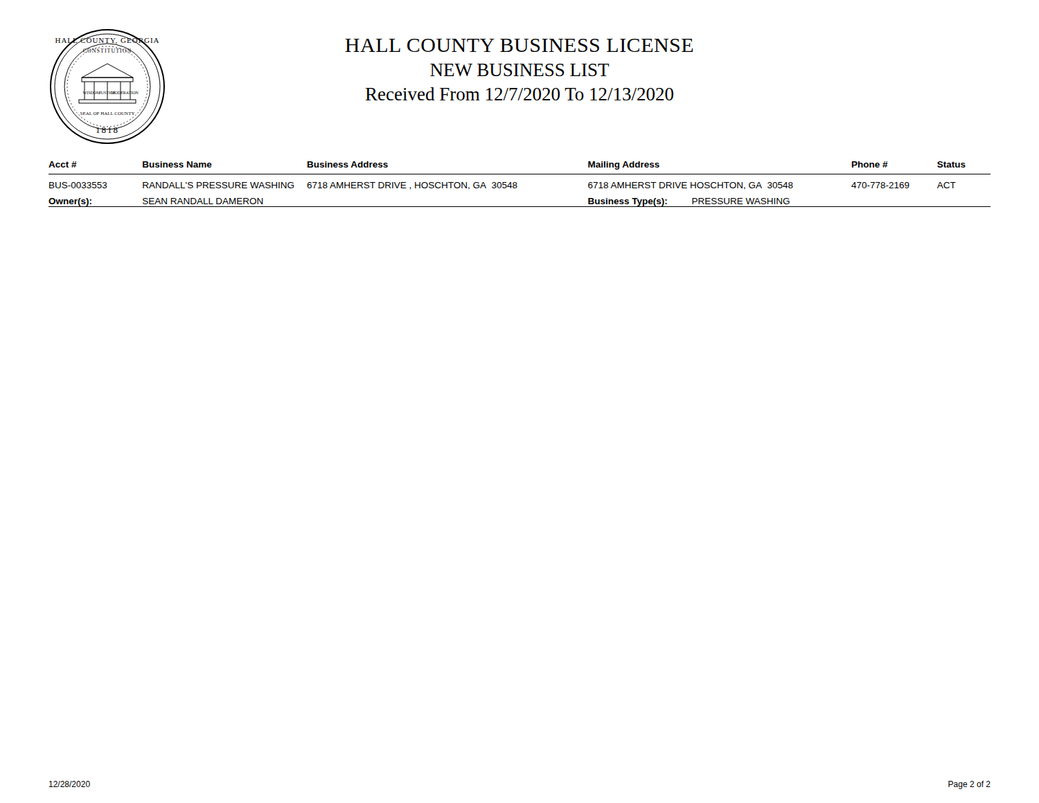HALL COUNTY, GEORGIA CONSTITUTION WISDOM JUSTICE MODERATION SEAL OF HALL COUNTY 1818
HALL COUNTY BUSINESS LICENSE
NEW BUSINESS LIST
Received From 12/7/2020 To 12/13/2020
| Acct # | Business Name | Business Address | Mailing Address | Phone # | Status |
| --- | --- | --- | --- | --- | --- |
| BUS-0033553 | RANDALL'S PRESSURE WASHING | 6718 AMHERST DRIVE , HOSCHTON, GA 30548 | 6718 AMHERST DRIVE HOSCHTON, GA 30548 | 470-778-2169 | ACT |
| Owner(s): | SEAN RANDALL DAMERON | | Business Type(s): PRESSURE WASHING | | |
12/28/2020
Page 2 of 2